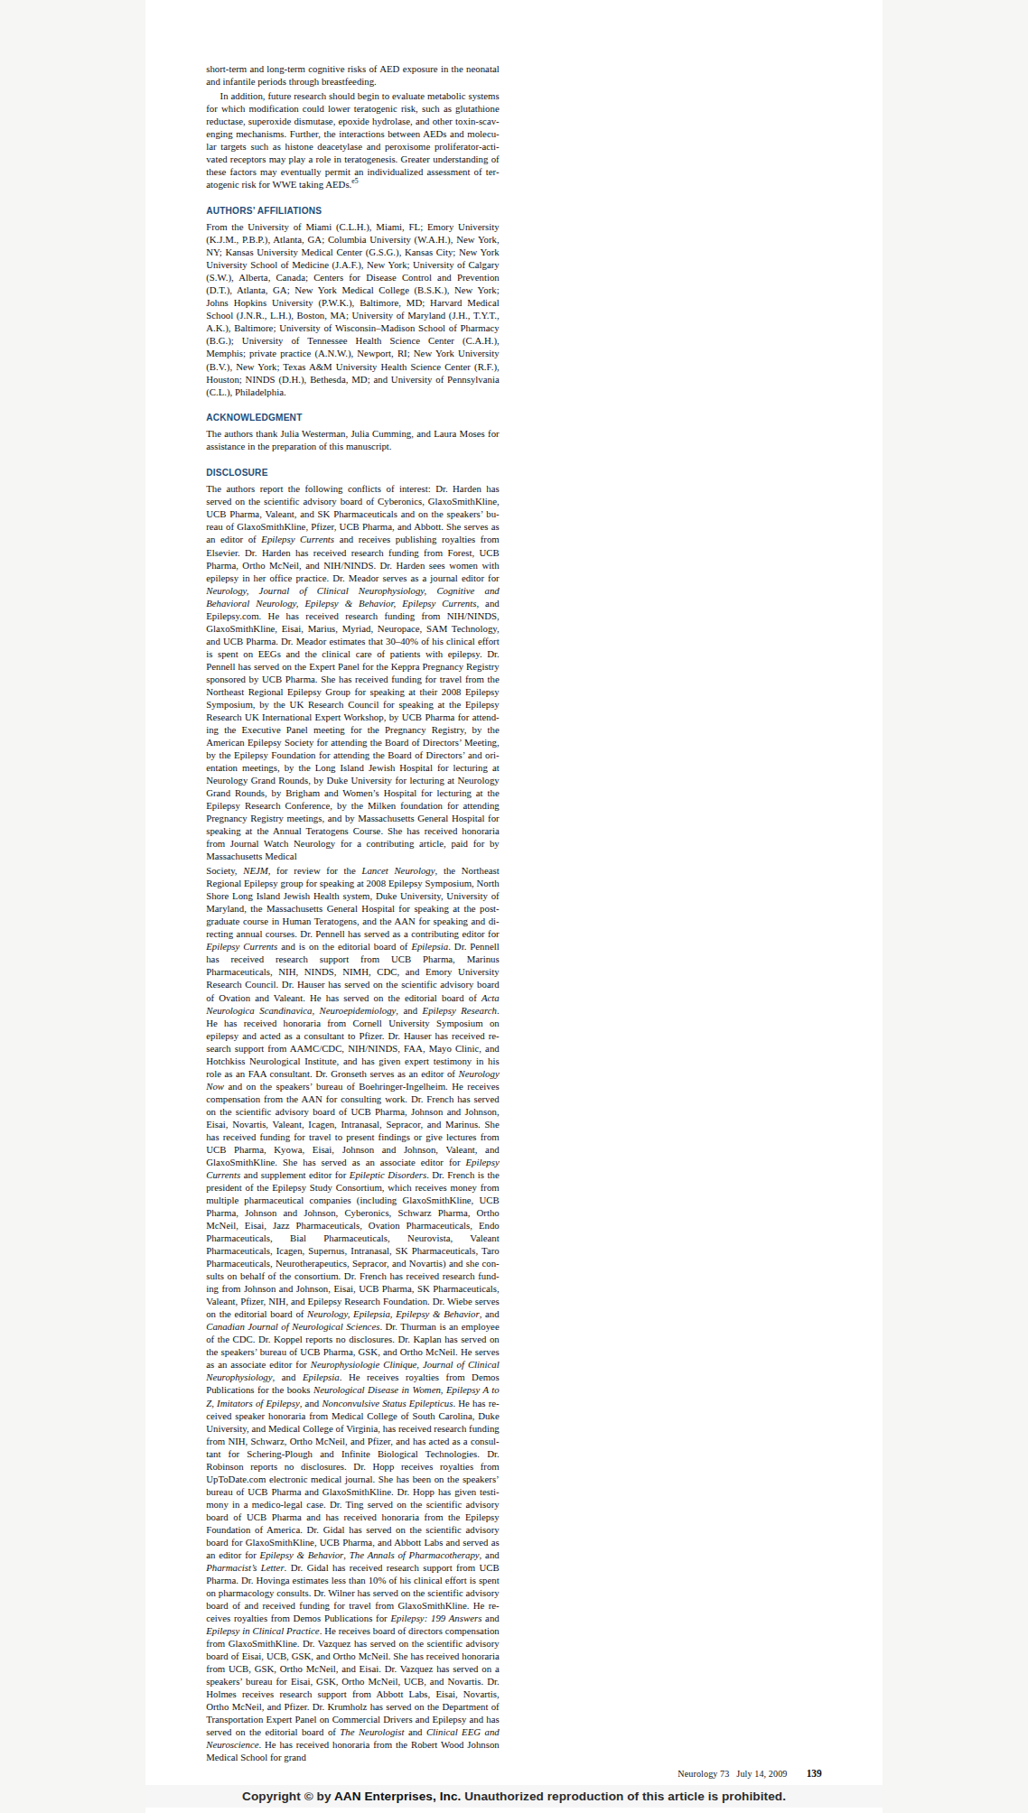short-term and long-term cognitive risks of AED exposure in the neonatal and infantile periods through breastfeeding.
In addition, future research should begin to evaluate metabolic systems for which modification could lower teratogenic risk, such as glutathione reductase, superoxide dismutase, epoxide hydrolase, and other toxin-scavenging mechanisms. Further, the interactions between AEDs and molecular targets such as histone deacetylase and peroxisome proliferator-activated receptors may play a role in teratogenesis. Greater understanding of these factors may eventually permit an individualized assessment of teratogenic risk for WWE taking AEDs.e5
Authors’ Affiliations
From the University of Miami (C.L.H.), Miami, FL; Emory University (K.J.M., P.B.P.), Atlanta, GA; Columbia University (W.A.H.), New York, NY; Kansas University Medical Center (G.S.G.), Kansas City; New York University School of Medicine (J.A.F.), New York; University of Calgary (S.W.), Alberta, Canada; Centers for Disease Control and Prevention (D.T.), Atlanta, GA; New York Medical College (B.S.K.), New York; Johns Hopkins University (P.W.K.), Baltimore, MD; Harvard Medical School (J.N.R., L.H.), Boston, MA; University of Maryland (J.H., T.Y.T., A.K.), Baltimore; University of Wisconsin–Madison School of Pharmacy (B.G.); University of Tennessee Health Science Center (C.A.H.), Memphis; private practice (A.N.W.), Newport, RI; New York University (B.V.), New York; Texas A&M University Health Science Center (R.F.), Houston; NINDS (D.H.), Bethesda, MD; and University of Pennsylvania (C.L.), Philadelphia.
Acknowledgment
The authors thank Julia Westerman, Julia Cumming, and Laura Moses for assistance in the preparation of this manuscript.
Disclosure
The authors report the following conflicts of interest: Dr. Harden has served on the scientific advisory board of Cyberonics, GlaxoSmithKline, UCB Pharma, Valeant, and SK Pharmaceuticals and on the speakers’ bureau of GlaxoSmithKline, Pfizer, UCB Pharma, and Abbott. She serves as an editor of Epilepsy Currents and receives publishing royalties from Elsevier. Dr. Harden has received research funding from Forest, UCB Pharma, Ortho McNeil, and NIH/NINDS. Dr. Harden sees women with epilepsy in her office practice. Dr. Meador serves as a journal editor for Neurology, Journal of Clinical Neurophysiology, Cognitive and Behavioral Neurology, Epilepsy & Behavior, Epilepsy Currents, and Epilepsy.com. He has received research funding from NIH/NINDS, GlaxoSmithKline, Eisai, Marius, Myriad, Neuropace, SAM Technology, and UCB Pharma. Dr. Meador estimates that 30–40% of his clinical effort is spent on EEGs and the clinical care of patients with epilepsy. Dr. Pennell has served on the Expert Panel for the Keppra Pregnancy Registry sponsored by UCB Pharma. She has received funding for travel from the Northeast Regional Epilepsy Group for speaking at their 2008 Epilepsy Symposium, by the UK Research Council for speaking at the Epilepsy Research UK International Expert Workshop, by UCB Pharma for attending the Executive Panel meeting for the Pregnancy Registry, by the American Epilepsy Society for attending the Board of Directors’ Meeting, by the Epilepsy Foundation for attending the Board of Directors’ and orientation meetings, by the Long Island Jewish Hospital for lecturing at Neurology Grand Rounds, by Duke University for lecturing at Neurology Grand Rounds, by Brigham and Women’s Hospital for lecturing at the Epilepsy Research Conference, by the Milken foundation for attending Pregnancy Registry meetings, and by Massachusetts General Hospital for speaking at the Annual Teratogens Course. She has received honoraria from Journal Watch Neurology for a contributing article, paid for by Massachusetts Medical
Society, NEJM, for review for the Lancet Neurology, the Northeast Regional Epilepsy group for speaking at 2008 Epilepsy Symposium, North Shore Long Island Jewish Health system, Duke University, University of Maryland, the Massachusetts General Hospital for speaking at the postgraduate course in Human Teratogens, and the AAN for speaking and directing annual courses. Dr. Pennell has served as a contributing editor for Epilepsy Currents and is on the editorial board of Epilepsia. Dr. Pennell has received research support from UCB Pharma, Marinus Pharmaceuticals, NIH, NINDS, NIMH, CDC, and Emory University Research Council. Dr. Hauser has served on the scientific advisory board of Ovation and Valeant. He has served on the editorial board of Acta Neurologica Scandinavica, Neuroepidemiology, and Epilepsy Research. He has received honoraria from Cornell University Symposium on epilepsy and acted as a consultant to Pfizer. Dr. Hauser has received research support from AAMC/CDC, NIH/NINDS, FAA, Mayo Clinic, and Hotchkiss Neurological Institute, and has given expert testimony in his role as an FAA consultant. Dr. Gronseth serves as an editor of Neurology Now and on the speakers’ bureau of Boehringer-Ingelheim. He receives compensation from the AAN for consulting work. Dr. French has served on the scientific advisory board of UCB Pharma, Johnson and Johnson, Eisai, Novartis, Valeant, Icagen, Intranasal, Sepracor, and Marinus. She has received funding for travel to present findings or give lectures from UCB Pharma, Kyowa, Eisai, Johnson and Johnson, Valeant, and GlaxoSmithKline. She has served as an associate editor for Epilepsy Currents and supplement editor for Epileptic Disorders. Dr. French is the president of the Epilepsy Study Consortium, which receives money from multiple pharmaceutical companies (including GlaxoSmithKline, UCB Pharma, Johnson and Johnson, Cyberonics, Schwarz Pharma, Ortho McNeil, Eisai, Jazz Pharmaceuticals, Ovation Pharmaceuticals, Endo Pharmaceuticals, Bial Pharmaceuticals, Neurovista, Valeant Pharmaceuticals, Icagen, Supernus, Intranasal, SK Pharmaceuticals, Taro Pharmaceuticals, Neurotherapeutics, Sepracor, and Novartis) and she consults on behalf of the consortium. Dr. French has received research funding from Johnson and Johnson, Eisai, UCB Pharma, SK Pharmaceuticals, Valeant, Pfizer, NIH, and Epilepsy Research Foundation. Dr. Wiebe serves on the editorial board of Neurology, Epilepsia, Epilepsy & Behavior, and Canadian Journal of Neurological Sciences. Dr. Thurman is an employee of the CDC. Dr. Koppel reports no disclosures. Dr. Kaplan has served on the speakers’ bureau of UCB Pharma, GSK, and Ortho McNeil. He serves as an associate editor for Neurophysiologie Clinique, Journal of Clinical Neurophysiology, and Epilepsia. He receives royalties from Demos Publications for the books Neurological Disease in Women, Epilepsy A to Z, Imitators of Epilepsy, and Nonconvulsive Status Epilepticus. He has received speaker honoraria from Medical College of South Carolina, Duke University, and Medical College of Virginia, has received research funding from NIH, Schwarz, Ortho McNeil, and Pfizer, and has acted as a consultant for Schering-Plough and Infinite Biological Technologies. Dr. Robinson reports no disclosures. Dr. Hopp receives royalties from UpToDate.com electronic medical journal. She has been on the speakers’ bureau of UCB Pharma and GlaxoSmithKline. Dr. Hopp has given testimony in a medico-legal case. Dr. Ting served on the scientific advisory board of UCB Pharma and has received honoraria from the Epilepsy Foundation of America. Dr. Gidal has served on the scientific advisory board for GlaxoSmithKline, UCB Pharma, and Abbott Labs and served as an editor for Epilepsy & Behavior, The Annals of Pharmacotherapy, and Pharmacist’s Letter. Dr. Gidal has received research support from UCB Pharma. Dr. Hovinga estimates less than 10% of his clinical effort is spent on pharmacology consults. Dr. Wilner has served on the scientific advisory board of and received funding for travel from GlaxoSmithKline. He receives royalties from Demos Publications for Epilepsy: 199 Answers and Epilepsy in Clinical Practice. He receives board of directors compensation from GlaxoSmithKline. Dr. Vazquez has served on the scientific advisory board of Eisai, UCB, GSK, and Ortho McNeil. She has received honoraria from UCB, GSK, Ortho McNeil, and Eisai. Dr. Vazquez has served on a speakers’ bureau for Eisai, GSK, Ortho McNeil, UCB, and Novartis. Dr. Holmes receives research support from Abbott Labs, Eisai, Novartis, Ortho McNeil, and Pfizer. Dr. Krumholz has served on the Department of Transportation Expert Panel on Commercial Drivers and Epilepsy and has served on the editorial board of The Neurologist and Clinical EEG and Neuroscience. He has received honoraria from the Robert Wood Johnson Medical School for grand
Neurology 73 July 14, 2009 139
Copyright © by AAN Enterprises, Inc. Unauthorized reproduction of this article is prohibited.